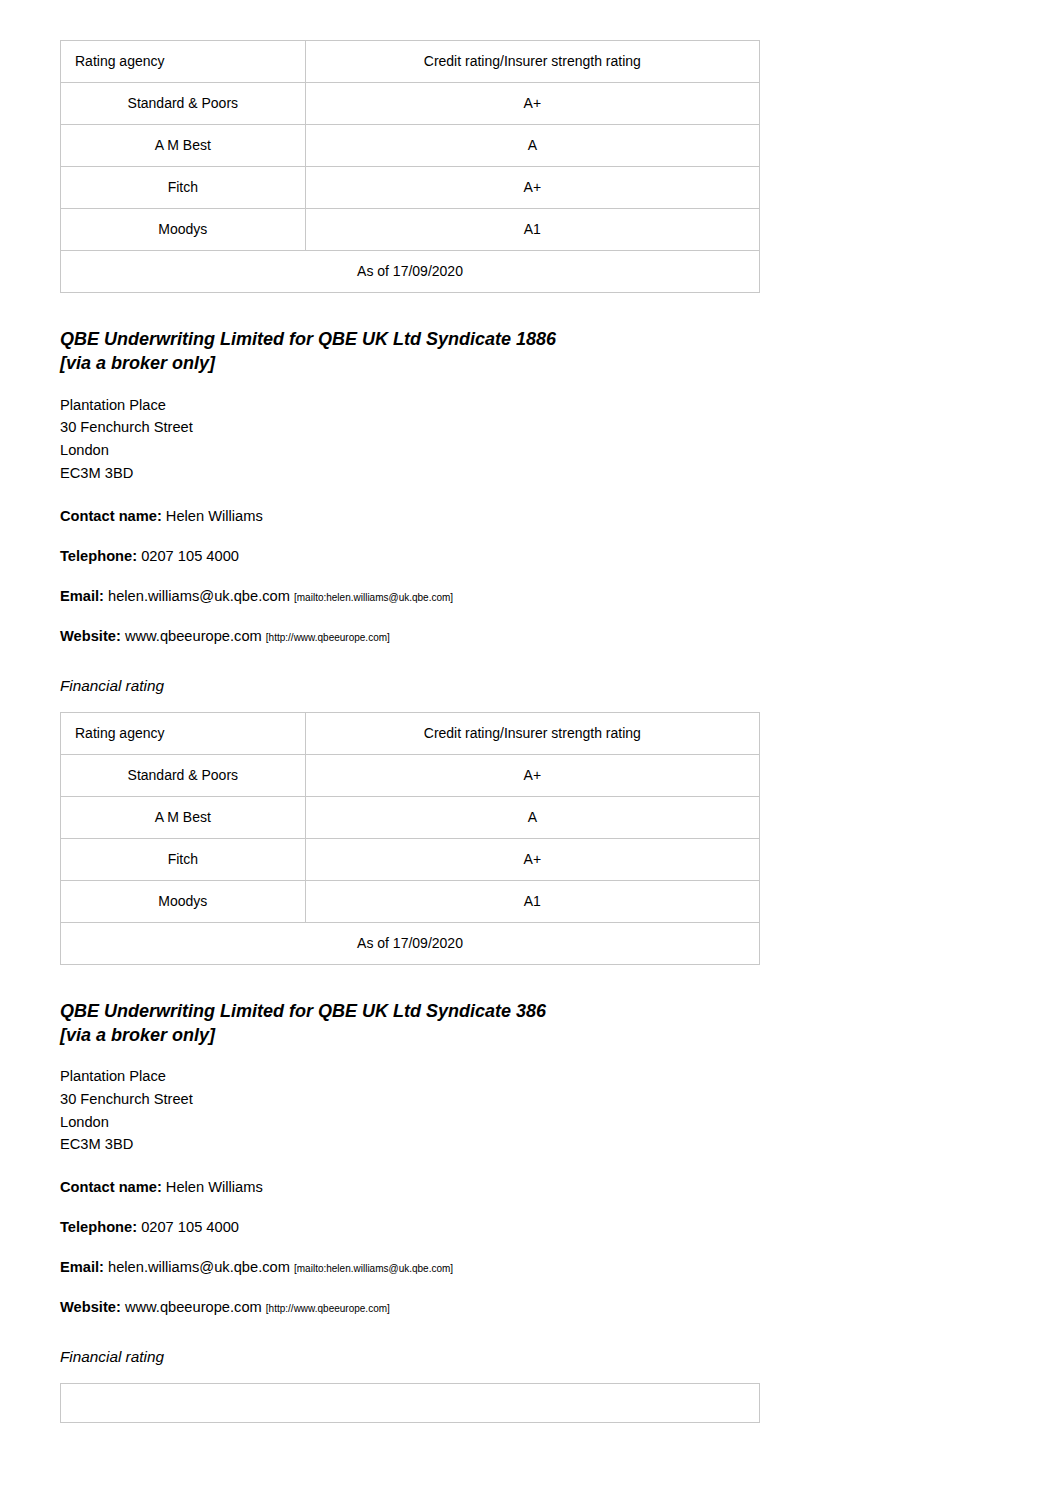| Rating agency | Credit rating/Insurer strength rating |
| Standard & Poors | A+ |
| A M Best | A |
| Fitch | A+ |
| Moodys | A1 |
| As of 17/09/2020 |
QBE Underwriting Limited for QBE UK Ltd Syndicate 1886
[via a broker only]
Plantation Place
30 Fenchurch Street
London
EC3M 3BD
Contact name: Helen Williams
Telephone: 0207 105 4000
Email: helen.williams@uk.qbe.com [mailto:helen.williams@uk.qbe.com]
Website: www.qbeeurope.com [http://www.qbeeurope.com]
Financial rating
| Rating agency | Credit rating/Insurer strength rating |
| Standard & Poors | A+ |
| A M Best | A |
| Fitch | A+ |
| Moodys | A1 |
| As of 17/09/2020 |
QBE Underwriting Limited for QBE UK Ltd Syndicate 386
[via a broker only]
Plantation Place
30 Fenchurch Street
London
EC3M 3BD
Contact name: Helen Williams
Telephone: 0207 105 4000
Email: helen.williams@uk.qbe.com [mailto:helen.williams@uk.qbe.com]
Website: www.qbeeurope.com [http://www.qbeeurope.com]
Financial rating